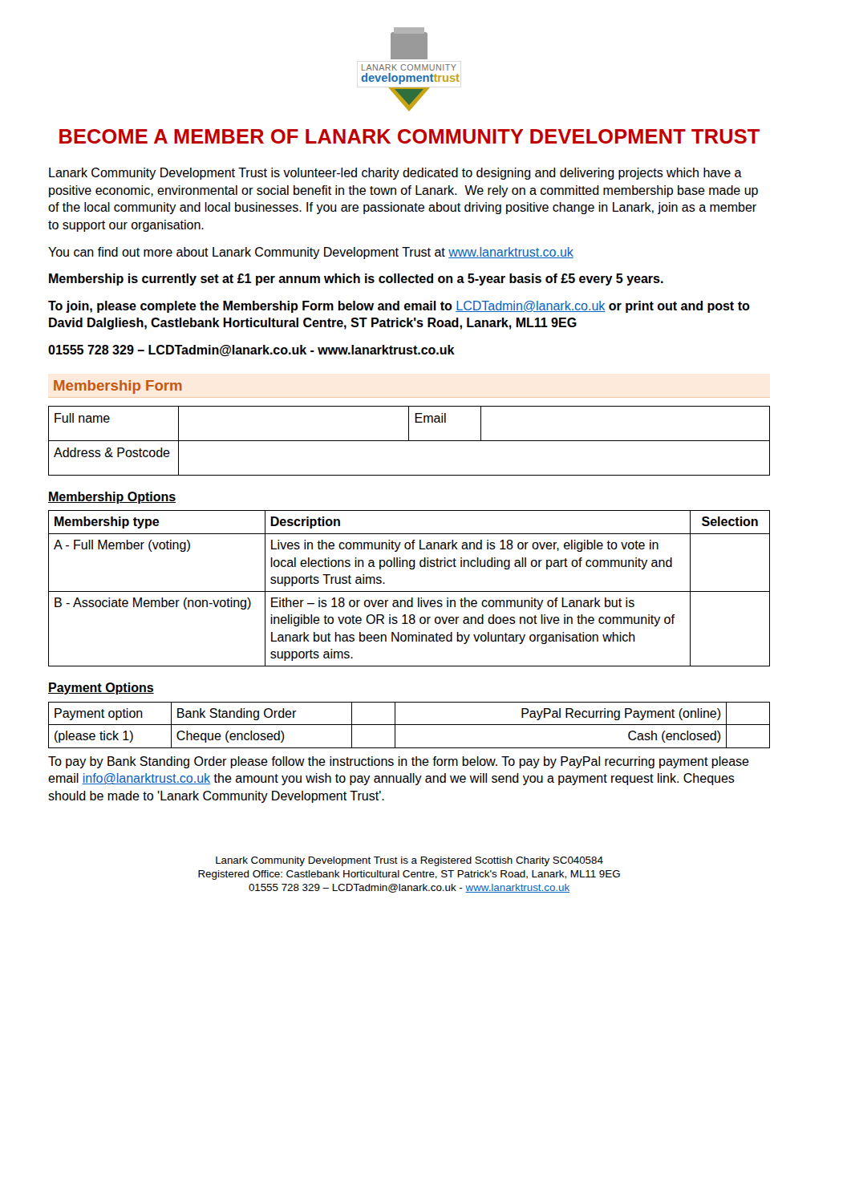LANARK COMMUNITY
development trust
BECOME A MEMBER OF LANARK COMMUNITY DEVELOPMENT TRUST
Lanark Community Development Trust is volunteer-led charity dedicated to designing and delivering projects which have a positive economic, environmental or social benefit in the town of Lanark. We rely on a committed membership base made up of the local community and local businesses. If you are passionate about driving positive change in Lanark, join as a member to support our organisation.
You can find out more about Lanark Community Development Trust at www.lanarktrust.co.uk
Membership is currently set at £1 per annum which is collected on a 5-year basis of £5 every 5 years.
To join, please complete the Membership Form below and email to LCDTadmin@lanark.co.uk or print out and post to David Dalgliesh, Castlebank Horticultural Centre, ST Patrick's Road, Lanark, ML11 9EG
01555 728 329 – LCDTadmin@lanark.co.uk - www.lanarktrust.co.uk
Membership Form
| Full name | | Email | |
| Address & Postcode | |
Membership Options
| Membership type | Description | Selection |
| --- | --- | --- |
| A - Full Member (voting) | Lives in the community of Lanark and is 18 or over, eligible to vote in local elections in a polling district including all or part of community and supports Trust aims. | |
| B - Associate Member (non-voting) | Either – is 18 or over and lives in the community of Lanark but is ineligible to vote OR is 18 or over and does not live in the community of Lanark but has been Nominated by voluntary organisation which supports aims. | |
Payment Options
| Payment option | Bank Standing Order | | PayPal Recurring Payment (online) | |
| (please tick 1) | Cheque (enclosed) | | Cash (enclosed) | |
To pay by Bank Standing Order please follow the instructions in the form below. To pay by PayPal recurring payment please email info@lanarktrust.co.uk the amount you wish to pay annually and we will send you a payment request link. Cheques should be made to 'Lanark Community Development Trust'.
Lanark Community Development Trust is a Registered Scottish Charity SC040584
Registered Office: Castlebank Horticultural Centre, ST Patrick's Road, Lanark, ML11 9EG
01555 728 329 – LCDTadmin@lanark.co.uk - www.lanarktrust.co.uk